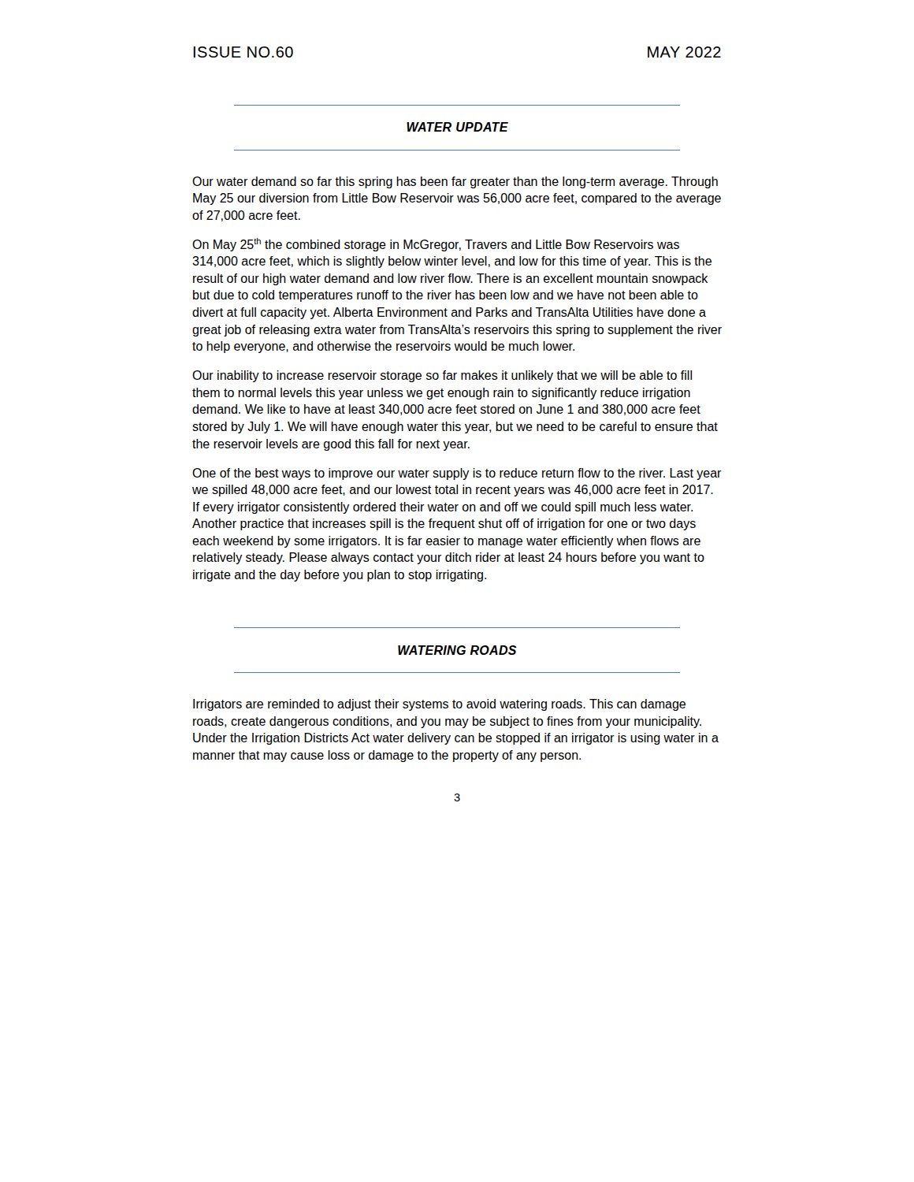ISSUE NO.60 MAY 2022
WATER UPDATE
Our water demand so far this spring has been far greater than the long-term average. Through May 25 our diversion from Little Bow Reservoir was 56,000 acre feet, compared to the average of 27,000 acre feet.
On May 25th the combined storage in McGregor, Travers and Little Bow Reservoirs was 314,000 acre feet, which is slightly below winter level, and low for this time of year. This is the result of our high water demand and low river flow. There is an excellent mountain snowpack but due to cold temperatures runoff to the river has been low and we have not been able to divert at full capacity yet. Alberta Environment and Parks and TransAlta Utilities have done a great job of releasing extra water from TransAlta’s reservoirs this spring to supplement the river to help everyone, and otherwise the reservoirs would be much lower.
Our inability to increase reservoir storage so far makes it unlikely that we will be able to fill them to normal levels this year unless we get enough rain to significantly reduce irrigation demand. We like to have at least 340,000 acre feet stored on June 1 and 380,000 acre feet stored by July 1. We will have enough water this year, but we need to be careful to ensure that the reservoir levels are good this fall for next year.
One of the best ways to improve our water supply is to reduce return flow to the river. Last year we spilled 48,000 acre feet, and our lowest total in recent years was 46,000 acre feet in 2017. If every irrigator consistently ordered their water on and off we could spill much less water. Another practice that increases spill is the frequent shut off of irrigation for one or two days each weekend by some irrigators. It is far easier to manage water efficiently when flows are relatively steady. Please always contact your ditch rider at least 24 hours before you want to irrigate and the day before you plan to stop irrigating.
WATERING ROADS
Irrigators are reminded to adjust their systems to avoid watering roads. This can damage roads, create dangerous conditions, and you may be subject to fines from your municipality. Under the Irrigation Districts Act water delivery can be stopped if an irrigator is using water in a manner that may cause loss or damage to the property of any person.
3